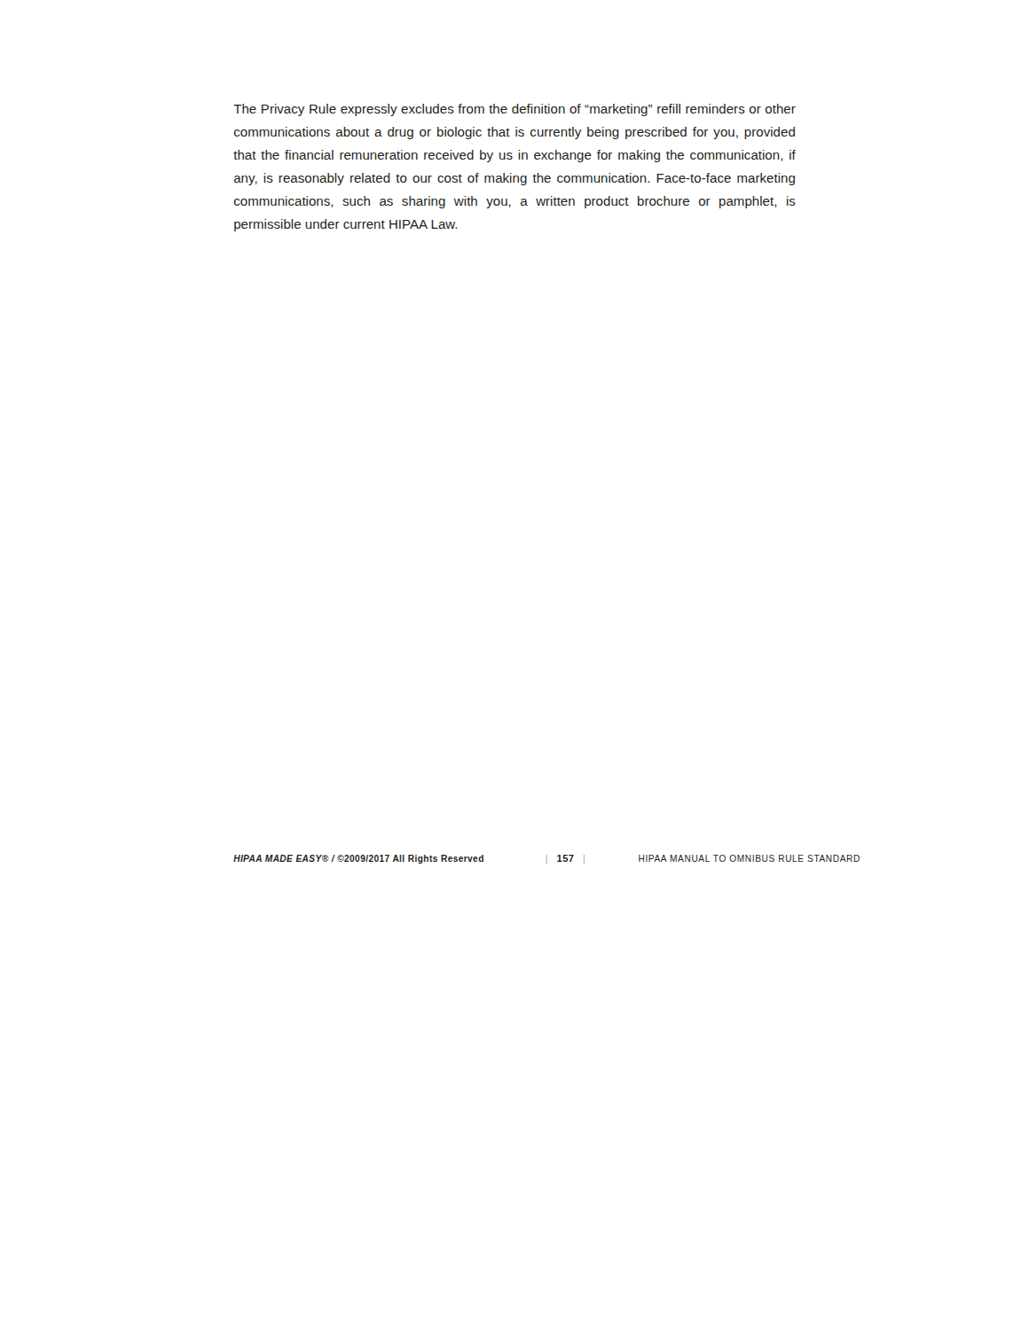The Privacy Rule expressly excludes from the definition of “marketing” refill reminders or other communications about a drug or biologic that is currently being prescribed for you, provided that the financial remuneration received by us in exchange for making the communication, if any, is reasonably related to our cost of making the communication. Face-to-face marketing communications, such as sharing with you, a written product brochure or pamphlet, is permissible under current HIPAA Law.
HIPAA MADE EASY® / ©2009/2017 All Rights Reserved
|157|
HIPAA MANUAL TO OMNIBUS RULE STANDARD